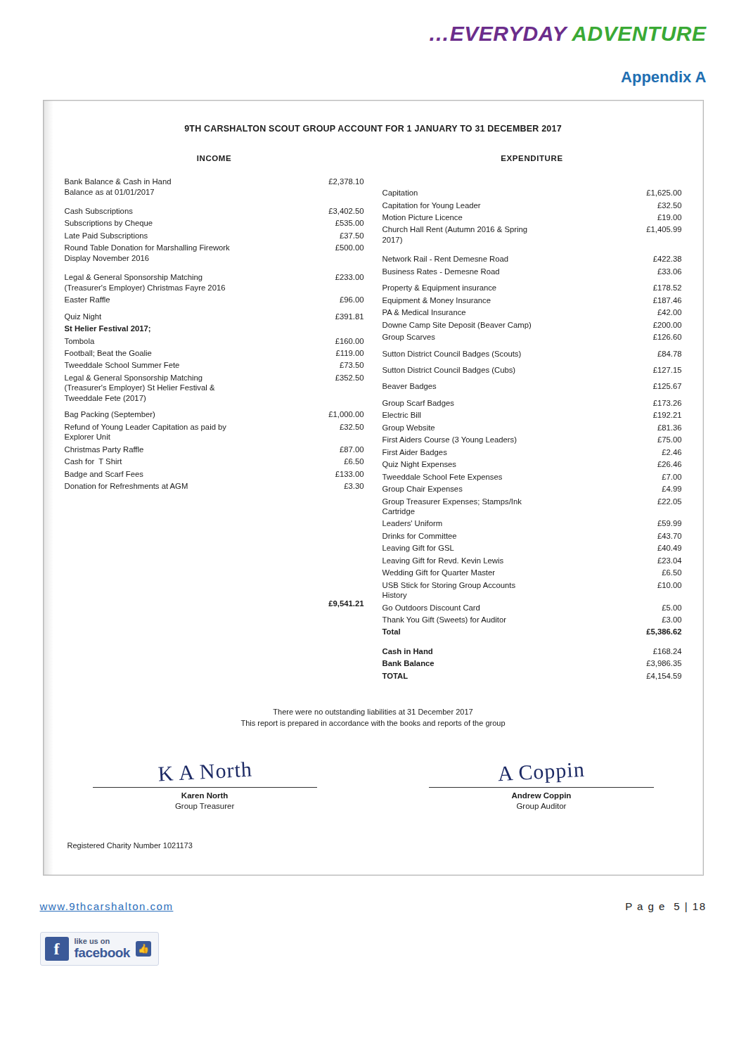…EVERYDAY ADVENTURE
Appendix A
9TH CARSHALTON SCOUT GROUP ACCOUNT FOR 1 JANUARY TO 31 DECEMBER 2017
INCOME
| Bank Balance & Cash in Hand Balance as at 01/01/2017 | £2,378.10 |
| Cash Subscriptions | £3,402.50 |
| Subscriptions by Cheque | £535.00 |
| Late Paid Subscriptions | £37.50 |
| Round Table Donation for Marshalling Firework Display November 2016 | £500.00 |
| Legal & General Sponsorship Matching (Treasurer's Employer) Christmas Fayre 2016 | £233.00 |
| Easter Raffle | £96.00 |
| Quiz Night | £391.81 |
| St Helier Festival 2017; | |
| Tombola | £160.00 |
| Football; Beat the Goalie | £119.00 |
| Tweeddale School Summer Fete | £73.50 |
| Legal & General Sponsorship Matching (Treasurer's Employer) St Helier Festival & Tweeddale Fete (2017) | £352.50 |
| Bag Packing (September) | £1,000.00 |
| Refund of Young Leader Capitation as paid by Explorer Unit | £32.50 |
| Christmas Party Raffle | £87.00 |
| Cash for T Shirt | £6.50 |
| Badge and Scarf Fees | £133.00 |
| Donation for Refreshments at AGM | £3.30 |
| | £9,541.21 |
EXPENDITURE
| Capitation | £1,625.00 |
| Capitation for Young Leader | £32.50 |
| Motion Picture Licence | £19.00 |
| Church Hall Rent (Autumn 2016 & Spring 2017) | £1,405.99 |
| Network Rail - Rent Demesne Road | £422.38 |
| Business Rates - Demesne Road | £33.06 |
| Property & Equipment insurance | £178.52 |
| Equipment & Money Insurance | £187.46 |
| PA & Medical Insurance | £42.00 |
| Downe Camp Site Deposit (Beaver Camp) | £200.00 |
| Group Scarves | £126.60 |
| Sutton District Council Badges (Scouts) | £84.78 |
| Sutton District Council Badges (Cubs) | £127.15 |
| Beaver Badges | £125.67 |
| Group Scarf Badges | £173.26 |
| Electric Bill | £192.21 |
| Group Website | £81.36 |
| First Aiders Course (3 Young Leaders) | £75.00 |
| First Aider Badges | £2.46 |
| Quiz Night Expenses | £26.46 |
| Tweeddale School Fete Expenses | £7.00 |
| Group Chair Expenses | £4.99 |
| Group Treasurer Expenses; Stamps/Ink Cartridge | £22.05 |
| Leaders' Uniform | £59.99 |
| Drinks for Committee | £43.70 |
| Leaving Gift for GSL | £40.49 |
| Leaving Gift for Revd. Kevin Lewis | £23.04 |
| Wedding Gift for Quarter Master | £6.50 |
| USB Stick for Storing Group Accounts History | £10.00 |
| Go Outdoors Discount Card | £5.00 |
| Thank You Gift (Sweets) for Auditor | £3.00 |
| Total | £5,386.62 |
| Cash in Hand | £168.24 |
| Bank Balance | £3,986.35 |
| TOTAL | £4,154.59 |
There were no outstanding liabilities at 31 December 2017
This report is prepared in accordance with the books and reports of the group
K A North
Karen North
Group Treasurer
A Coppin
Andrew Coppin
Group Auditor
Registered Charity Number 1021173
www.9thcarshalton.com P a g e 5 | 18
f like us on facebook 👍